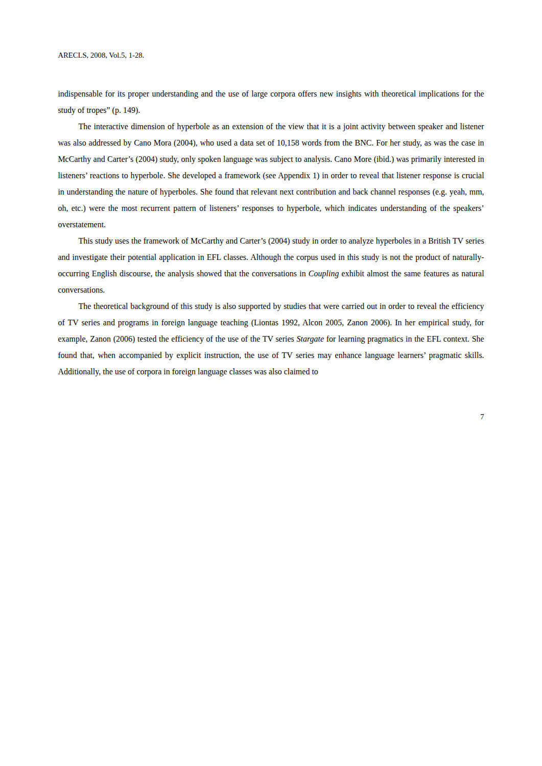ARECLS, 2008, Vol.5, 1-28.
indispensable for its proper understanding and the use of large corpora offers new insights with theoretical implications for the study of tropes” (p. 149).
The interactive dimension of hyperbole as an extension of the view that it is a joint activity between speaker and listener was also addressed by Cano Mora (2004), who used a data set of 10,158 words from the BNC. For her study, as was the case in McCarthy and Carter’s (2004) study, only spoken language was subject to analysis. Cano More (ibid.) was primarily interested in listeners’ reactions to hyperbole. She developed a framework (see Appendix 1) in order to reveal that listener response is crucial in understanding the nature of hyperboles. She found that relevant next contribution and back channel responses (e.g. yeah, mm, oh, etc.) were the most recurrent pattern of listeners’ responses to hyperbole, which indicates understanding of the speakers’ overstatement.
This study uses the framework of McCarthy and Carter’s (2004) study in order to analyze hyperboles in a British TV series and investigate their potential application in EFL classes. Although the corpus used in this study is not the product of naturally-occurring English discourse, the analysis showed that the conversations in Coupling exhibit almost the same features as natural conversations.
The theoretical background of this study is also supported by studies that were carried out in order to reveal the efficiency of TV series and programs in foreign language teaching (Liontas 1992, Alcon 2005, Zanon 2006). In her empirical study, for example, Zanon (2006) tested the efficiency of the use of the TV series Stargate for learning pragmatics in the EFL context. She found that, when accompanied by explicit instruction, the use of TV series may enhance language learners’ pragmatic skills. Additionally, the use of corpora in foreign language classes was also claimed to
7